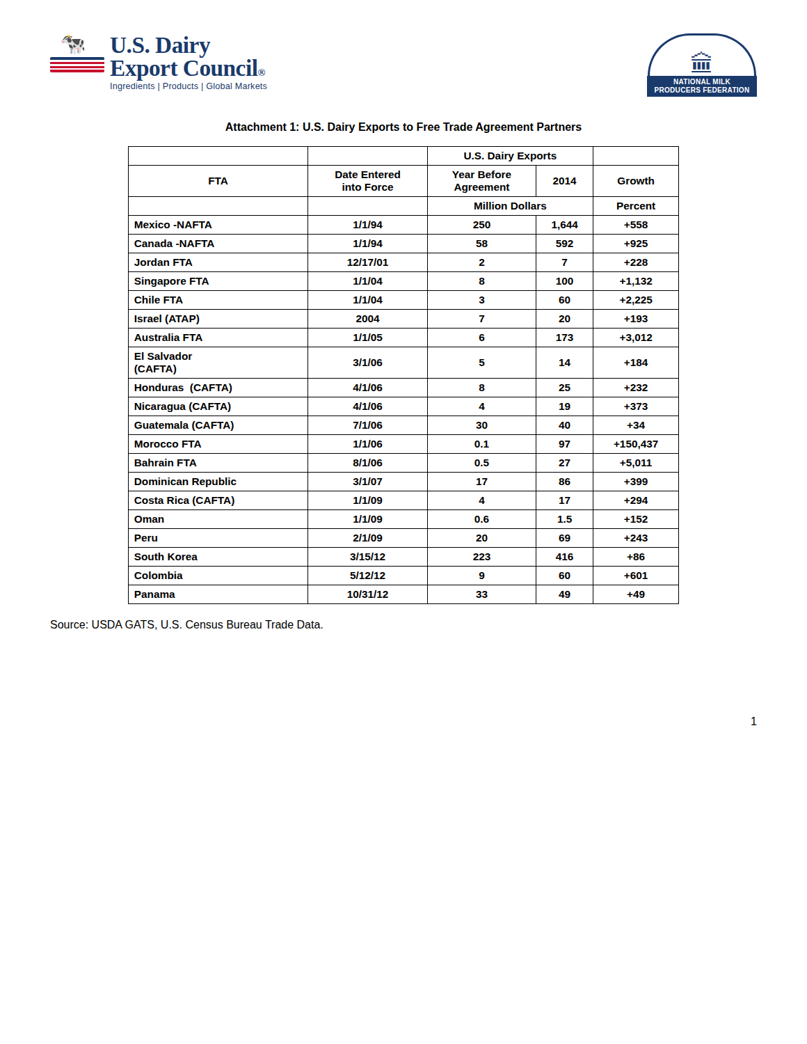🐄
U.S. Dairy
Export Council®
Ingredients | Products | Global Markets
🏛
NATIONAL MILK
PRODUCERS FEDERATION
Attachment 1: U.S. Dairy Exports to Free Trade Agreement Partners
| | | U.S. Dairy Exports | |
| --- | --- | --- | --- |
| FTA | Date Entered into Force | Year Before Agreement | 2014 | Growth |
| | | Million Dollars | Percent |
| Mexico -NAFTA | 1/1/94 | 250 | 1,644 | +558 |
| Canada -NAFTA | 1/1/94 | 58 | 592 | +925 |
| Jordan FTA | 12/17/01 | 2 | 7 | +228 |
| Singapore FTA | 1/1/04 | 8 | 100 | +1,132 |
| Chile FTA | 1/1/04 | 3 | 60 | +2,225 |
| Israel (ATAP) | 2004 | 7 | 20 | +193 |
| Australia FTA | 1/1/05 | 6 | 173 | +3,012 |
| El Salvador (CAFTA) | 3/1/06 | 5 | 14 | +184 |
| Honduras (CAFTA) | 4/1/06 | 8 | 25 | +232 |
| Nicaragua (CAFTA) | 4/1/06 | 4 | 19 | +373 |
| Guatemala (CAFTA) | 7/1/06 | 30 | 40 | +34 |
| Morocco FTA | 1/1/06 | 0.1 | 97 | +150,437 |
| Bahrain FTA | 8/1/06 | 0.5 | 27 | +5,011 |
| Dominican Republic | 3/1/07 | 17 | 86 | +399 |
| Costa Rica (CAFTA) | 1/1/09 | 4 | 17 | +294 |
| Oman | 1/1/09 | 0.6 | 1.5 | +152 |
| Peru | 2/1/09 | 20 | 69 | +243 |
| South Korea | 3/15/12 | 223 | 416 | +86 |
| Colombia | 5/12/12 | 9 | 60 | +601 |
| Panama | 10/31/12 | 33 | 49 | +49 |
Source: USDA GATS, U.S. Census Bureau Trade Data.
1